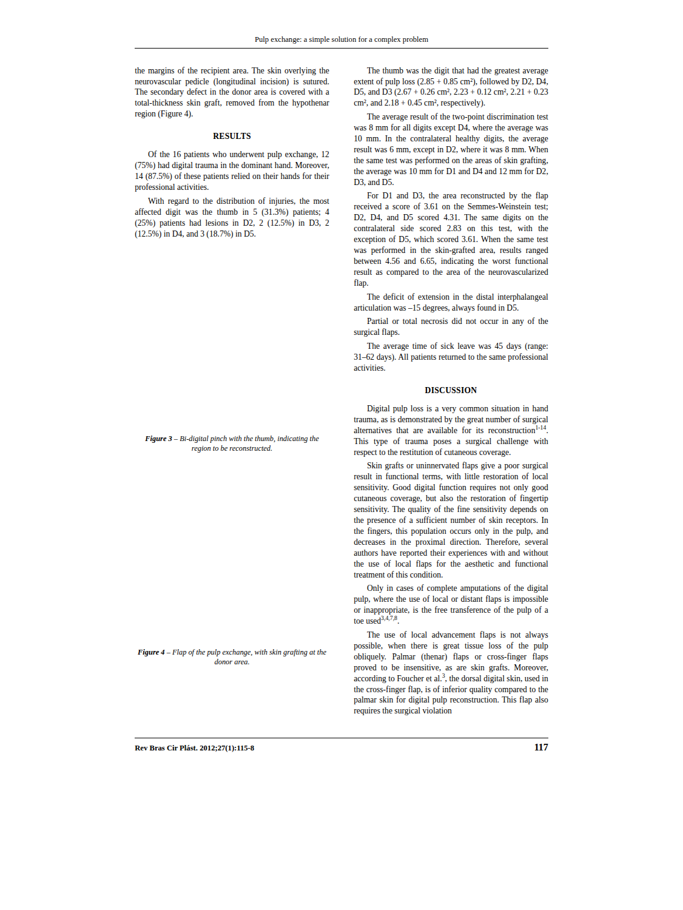Pulp exchange: a simple solution for a complex problem
the margins of the recipient area. The skin overlying the neurovascular pedicle (longitudinal incision) is sutured. The secondary defect in the donor area is covered with a total-thickness skin graft, removed from the hypothenar region (Figure 4).
Results
Of the 16 patients who underwent pulp exchange, 12 (75%) had digital trauma in the dominant hand. Moreover, 14 (87.5%) of these patients relied on their hands for their professional activities.
With regard to the distribution of injuries, the most affected digit was the thumb in 5 (31.3%) patients; 4 (25%) patients had lesions in D2, 2 (12.5%) in D3, 2 (12.5%) in D4, and 3 (18.7%) in D5.
Figure 3 – Bi-digital pinch with the thumb, indicating the region to be reconstructed.
Figure 4 – Flap of the pulp exchange, with skin grafting at the donor area.
The thumb was the digit that had the greatest average extent of pulp loss (2.85 + 0.85 cm²), followed by D2, D4, D5, and D3 (2.67 + 0.26 cm², 2.23 + 0.12 cm², 2.21 + 0.23 cm², and 2.18 + 0.45 cm², respectively).
The average result of the two-point discrimination test was 8 mm for all digits except D4, where the average was 10 mm. In the contralateral healthy digits, the average result was 6 mm, except in D2, where it was 8 mm. When the same test was performed on the areas of skin grafting, the average was 10 mm for D1 and D4 and 12 mm for D2, D3, and D5.
For D1 and D3, the area reconstructed by the flap received a score of 3.61 on the Semmes-Weinstein test; D2, D4, and D5 scored 4.31. The same digits on the contralateral side scored 2.83 on this test, with the exception of D5, which scored 3.61. When the same test was performed in the skin-grafted area, results ranged between 4.56 and 6.65, indicating the worst functional result as compared to the area of the neurovascularized flap.
The deficit of extension in the distal interphalangeal articulation was –15 degrees, always found in D5.
Partial or total necrosis did not occur in any of the surgical flaps.
The average time of sick leave was 45 days (range: 31–62 days). All patients returned to the same professional activities.
Discussion
Digital pulp loss is a very common situation in hand trauma, as is demonstrated by the great number of surgical alternatives that are available for its reconstruction1-14. This type of trauma poses a surgical challenge with respect to the restitution of cutaneous coverage.
Skin grafts or uninnervated flaps give a poor surgical result in functional terms, with little restoration of local sensitivity. Good digital function requires not only good cutaneous coverage, but also the restoration of fingertip sensitivity. The quality of the fine sensitivity depends on the presence of a sufficient number of skin receptors. In the fingers, this population occurs only in the pulp, and decreases in the proximal direction. Therefore, several authors have reported their experiences with and without the use of local flaps for the aesthetic and functional treatment of this condition.
Only in cases of complete amputations of the digital pulp, where the use of local or distant flaps is impossible or inappropriate, is the free transference of the pulp of a toe used3,4,7,8.
The use of local advancement flaps is not always possible, when there is great tissue loss of the pulp obliquely. Palmar (thenar) flaps or cross-finger flaps proved to be insensitive, as are skin grafts. Moreover, according to Foucher et al.3, the dorsal digital skin, used in the cross-finger flap, is of inferior quality compared to the palmar skin for digital pulp reconstruction. This flap also requires the surgical violation
Rev Bras Cir Plást. 2012;27(1):115-8
117